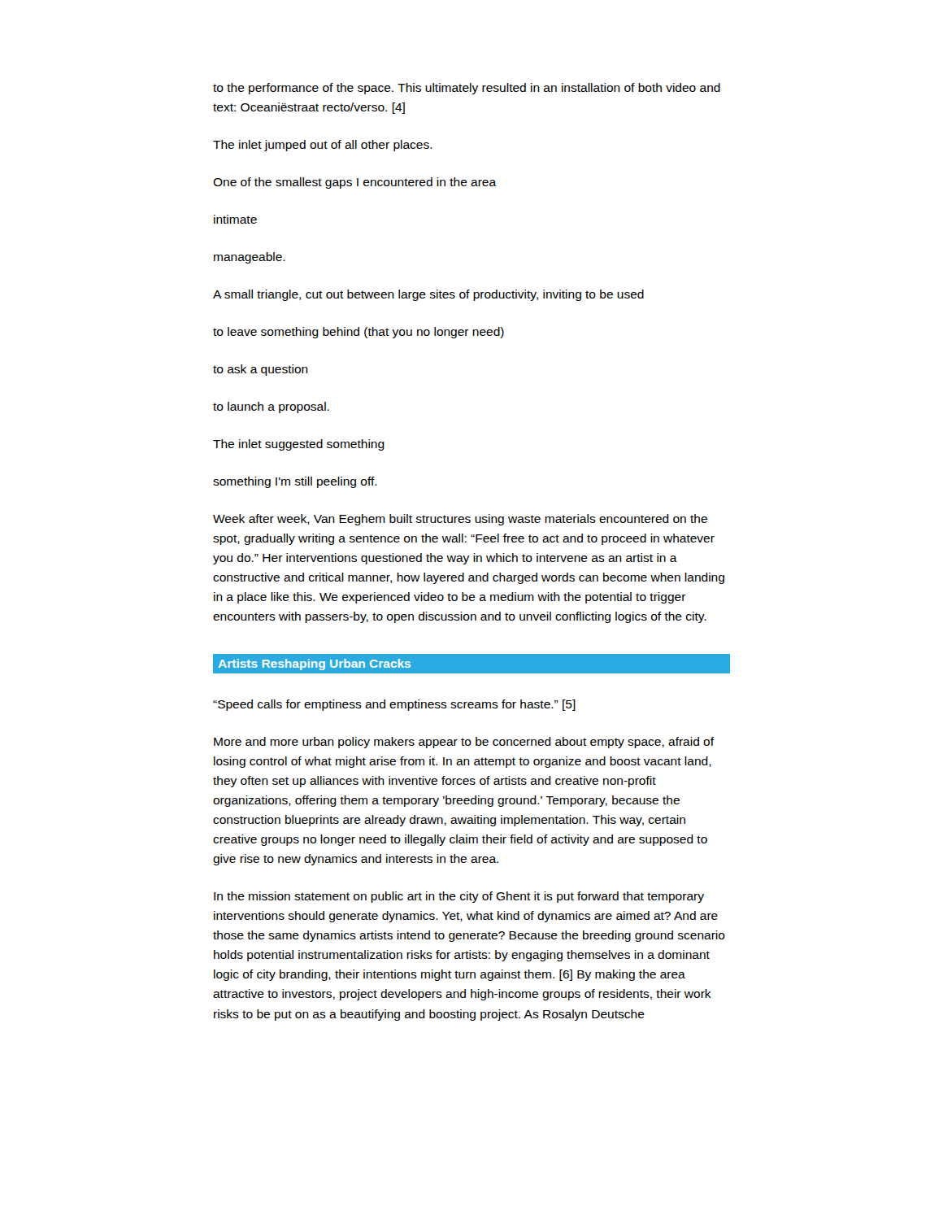to the performance of the space. This ultimately resulted in an installation of both video and text: Oceaniëstraat recto/verso. [4]
The inlet jumped out of all other places.
One of the smallest gaps I encountered in the area
intimate
manageable.
A small triangle, cut out between large sites of productivity, inviting to be used
to leave something behind (that you no longer need)
to ask a question
to launch a proposal.
The inlet suggested something
something I'm still peeling off.
Week after week, Van Eeghem built structures using waste materials encountered on the spot, gradually writing a sentence on the wall: “Feel free to act and to proceed in whatever you do.” Her interventions questioned the way in which to intervene as an artist in a constructive and critical manner, how layered and charged words can become when landing in a place like this. We experienced video to be a medium with the potential to trigger encounters with passers-by, to open discussion and to unveil conflicting logics of the city.
Artists Reshaping Urban Cracks
“Speed calls for emptiness and emptiness screams for haste.” [5]
More and more urban policy makers appear to be concerned about empty space, afraid of losing control of what might arise from it. In an attempt to organize and boost vacant land, they often set up alliances with inventive forces of artists and creative non-profit organizations, offering them a temporary 'breeding ground.' Temporary, because the construction blueprints are already drawn, awaiting implementation. This way, certain creative groups no longer need to illegally claim their field of activity and are supposed to give rise to new dynamics and interests in the area.
In the mission statement on public art in the city of Ghent it is put forward that temporary interventions should generate dynamics. Yet, what kind of dynamics are aimed at? And are those the same dynamics artists intend to generate? Because the breeding ground scenario holds potential instrumentalization risks for artists: by engaging themselves in a dominant logic of city branding, their intentions might turn against them. [6] By making the area attractive to investors, project developers and high-income groups of residents, their work risks to be put on as a beautifying and boosting project. As Rosalyn Deutsche